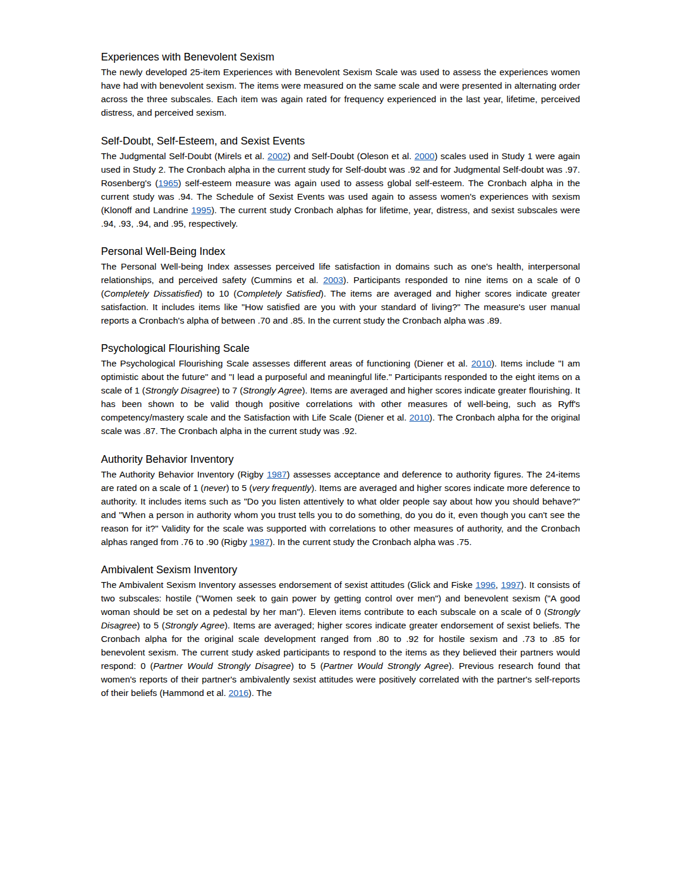Experiences with Benevolent Sexism
The newly developed 25-item Experiences with Benevolent Sexism Scale was used to assess the experiences women have had with benevolent sexism. The items were measured on the same scale and were presented in alternating order across the three subscales. Each item was again rated for frequency experienced in the last year, lifetime, perceived distress, and perceived sexism.
Self-Doubt, Self-Esteem, and Sexist Events
The Judgmental Self-Doubt (Mirels et al. 2002) and Self-Doubt (Oleson et al. 2000) scales used in Study 1 were again used in Study 2. The Cronbach alpha in the current study for Self-doubt was .92 and for Judgmental Self-doubt was .97. Rosenberg's (1965) self-esteem measure was again used to assess global self-esteem. The Cronbach alpha in the current study was .94. The Schedule of Sexist Events was used again to assess women's experiences with sexism (Klonoff and Landrine 1995). The current study Cronbach alphas for lifetime, year, distress, and sexist subscales were .94, .93, .94, and .95, respectively.
Personal Well-Being Index
The Personal Well-being Index assesses perceived life satisfaction in domains such as one's health, interpersonal relationships, and perceived safety (Cummins et al. 2003). Participants responded to nine items on a scale of 0 (Completely Dissatisfied) to 10 (Completely Satisfied). The items are averaged and higher scores indicate greater satisfaction. It includes items like "How satisfied are you with your standard of living?" The measure's user manual reports a Cronbach's alpha of between .70 and .85. In the current study the Cronbach alpha was .89.
Psychological Flourishing Scale
The Psychological Flourishing Scale assesses different areas of functioning (Diener et al. 2010). Items include "I am optimistic about the future" and "I lead a purposeful and meaningful life." Participants responded to the eight items on a scale of 1 (Strongly Disagree) to 7 (Strongly Agree). Items are averaged and higher scores indicate greater flourishing. It has been shown to be valid though positive correlations with other measures of well-being, such as Ryff's competency/mastery scale and the Satisfaction with Life Scale (Diener et al. 2010). The Cronbach alpha for the original scale was .87. The Cronbach alpha in the current study was .92.
Authority Behavior Inventory
The Authority Behavior Inventory (Rigby 1987) assesses acceptance and deference to authority figures. The 24-items are rated on a scale of 1 (never) to 5 (very frequently). Items are averaged and higher scores indicate more deference to authority. It includes items such as "Do you listen attentively to what older people say about how you should behave?" and "When a person in authority whom you trust tells you to do something, do you do it, even though you can't see the reason for it?" Validity for the scale was supported with correlations to other measures of authority, and the Cronbach alphas ranged from .76 to .90 (Rigby 1987). In the current study the Cronbach alpha was .75.
Ambivalent Sexism Inventory
The Ambivalent Sexism Inventory assesses endorsement of sexist attitudes (Glick and Fiske 1996, 1997). It consists of two subscales: hostile ("Women seek to gain power by getting control over men") and benevolent sexism ("A good woman should be set on a pedestal by her man"). Eleven items contribute to each subscale on a scale of 0 (Strongly Disagree) to 5 (Strongly Agree). Items are averaged; higher scores indicate greater endorsement of sexist beliefs. The Cronbach alpha for the original scale development ranged from .80 to .92 for hostile sexism and .73 to .85 for benevolent sexism. The current study asked participants to respond to the items as they believed their partners would respond: 0 (Partner Would Strongly Disagree) to 5 (Partner Would Strongly Agree). Previous research found that women's reports of their partner's ambivalently sexist attitudes were positively correlated with the partner's self-reports of their beliefs (Hammond et al. 2016). The